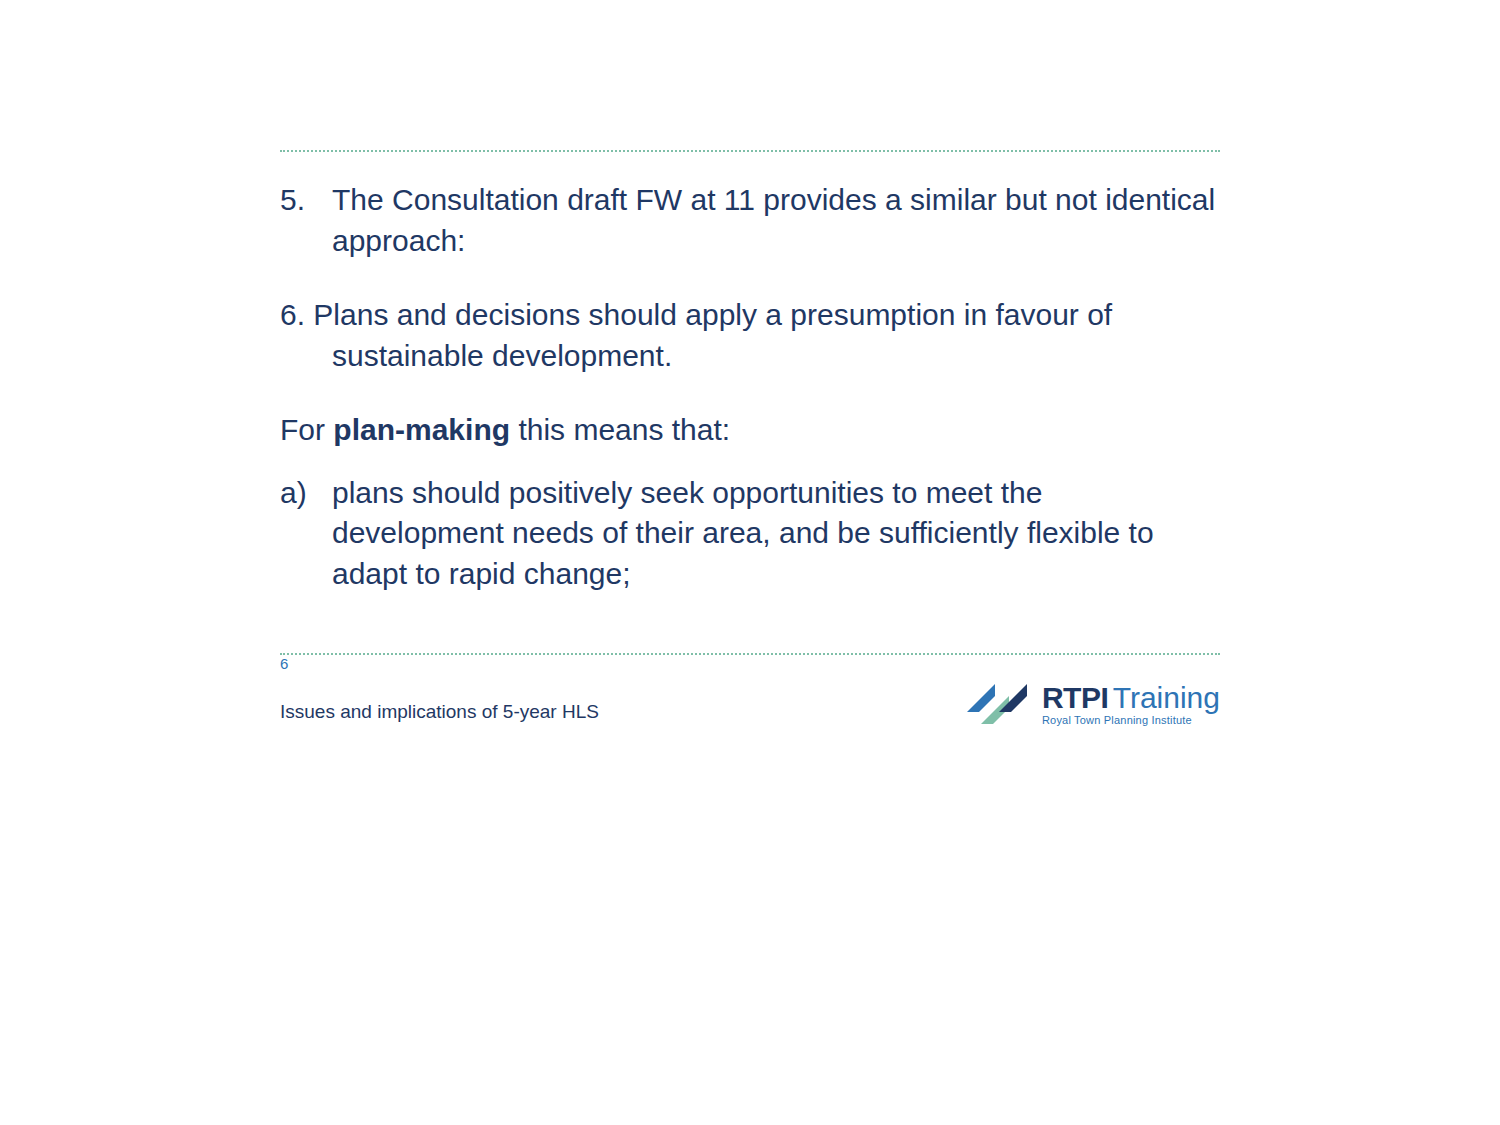5. The Consultation draft FW at 11 provides a similar but not identical approach:
6. Plans and decisions should apply a presumption in favour of sustainable development.
For plan-making this means that:
a) plans should positively seek opportunities to meet the development needs of their area, and be sufficiently flexible to adapt to rapid change;
6
Issues and implications of 5-year HLS
RTPI Training
Royal Town Planning Institute